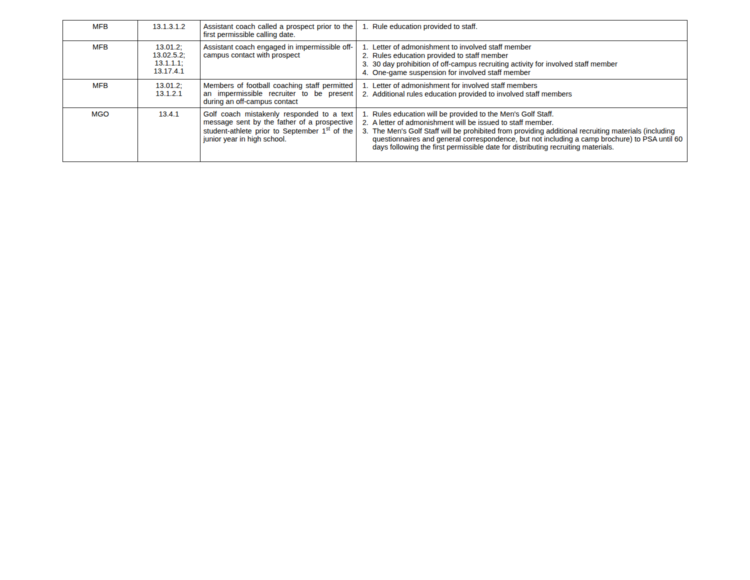| MFB | 13.1.3.1.2 | Assistant coach called a prospect prior to the first permissible calling date. | Rule education provided to staff. |
| MFB | 13.01.2; 13.02.5.2; 13.1.1.1; 13.17.4.1 | Assistant coach engaged in impermissible off-campus contact with prospect | Letter of admonishment to involved staff member Rules education provided to staff member 30 day prohibition of off-campus recruiting activity for involved staff member One-game suspension for involved staff member |
| MFB | 13.01.2; 13.1.2.1 | Members of football coaching staff permitted an impermissible recruiter to be present during an off-campus contact | Letter of admonishment for involved staff members Additional rules education provided to involved staff members |
| MGO | 13.4.1 | Golf coach mistakenly responded to a text message sent by the father of a prospective student-athlete prior to September 1 st of the junior year in high school. | Rules education will be provided to the Men's Golf Staff. A letter of admonishment will be issued to staff member. The Men's Golf Staff will be prohibited from providing additional recruiting materials (including questionnaires and general correspondence, but not including a camp brochure) to PSA until 60 days following the first permissible date for distributing recruiting materials. |